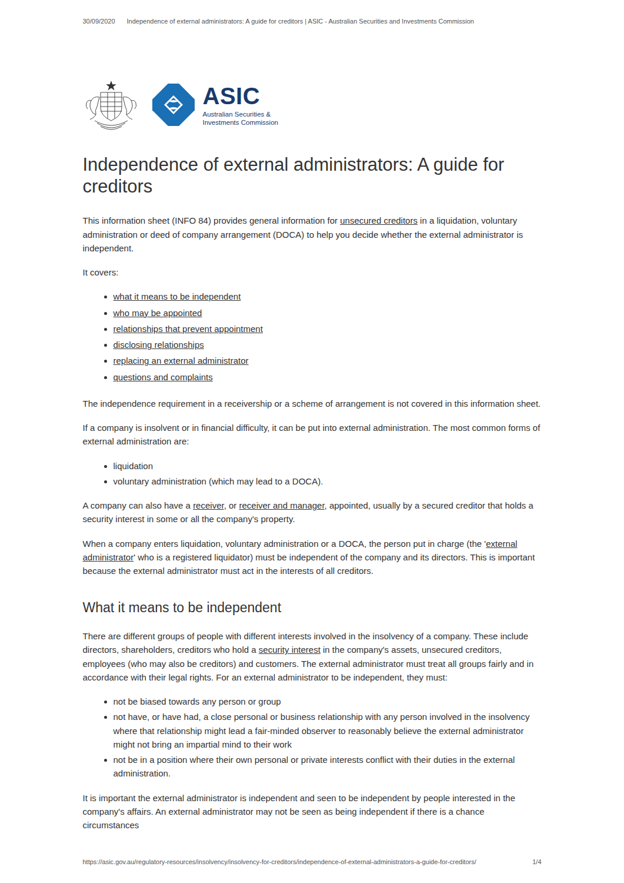30/09/2020
Independence of external administrators: A guide for creditors | ASIC - Australian Securities and Investments Commission
ASIC Australian Securities &
Investments Commission
Independence of external administrators: A guide for creditors
This information sheet (INFO 84) provides general information for unsecured creditors in a liquidation, voluntary administration or deed of company arrangement (DOCA) to help you decide whether the external administrator is independent.
It covers:
what it means to be independent
who may be appointed
relationships that prevent appointment
disclosing relationships
replacing an external administrator
questions and complaints
The independence requirement in a receivership or a scheme of arrangement is not covered in this information sheet.
If a company is insolvent or in financial difficulty, it can be put into external administration. The most common forms of external administration are:
liquidation
voluntary administration (which may lead to a DOCA).
A company can also have a receiver, or receiver and manager, appointed, usually by a secured creditor that holds a security interest in some or all the company's property.
When a company enters liquidation, voluntary administration or a DOCA, the person put in charge (the 'external administrator' who is a registered liquidator) must be independent of the company and its directors. This is important because the external administrator must act in the interests of all creditors.
What it means to be independent
There are different groups of people with different interests involved in the insolvency of a company. These include directors, shareholders, creditors who hold a security interest in the company's assets, unsecured creditors, employees (who may also be creditors) and customers. The external administrator must treat all groups fairly and in accordance with their legal rights. For an external administrator to be independent, they must:
not be biased towards any person or group
not have, or have had, a close personal or business relationship with any person involved in the insolvency where that relationship might lead a fair-minded observer to reasonably believe the external administrator might not bring an impartial mind to their work
not be in a position where their own personal or private interests conflict with their duties in the external administration.
It is important the external administrator is independent and seen to be independent by people interested in the company's affairs. An external administrator may not be seen as being independent if there is a chance circumstances
https://asic.gov.au/regulatory-resources/insolvency/insolvency-for-creditors/independence-of-external-administrators-a-guide-for-creditors/
1/4